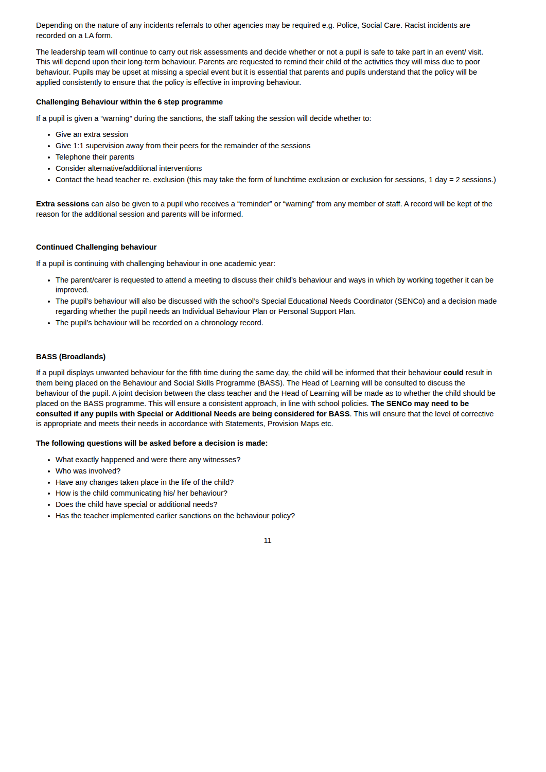Depending on the nature of any incidents referrals to other agencies may be required e.g. Police, Social Care. Racist incidents are recorded on a LA form.
The leadership team will continue to carry out risk assessments and decide whether or not a pupil is safe to take part in an event/ visit. This will depend upon their long-term behaviour. Parents are requested to remind their child of the activities they will miss due to poor behaviour. Pupils may be upset at missing a special event but it is essential that parents and pupils understand that the policy will be applied consistently to ensure that the policy is effective in improving behaviour.
Challenging Behaviour within the 6 step programme
If a pupil is given a “warning” during the sanctions, the staff taking the session will decide whether to:
Give an extra session
Give 1:1 supervision away from their peers for the remainder of the sessions
Telephone their parents
Consider alternative/additional interventions
Contact the head teacher re. exclusion (this may take the form of lunchtime exclusion or exclusion for sessions, 1 day = 2 sessions.)
Extra sessions can also be given to a pupil who receives a “reminder” or “warning” from any member of staff. A record will be kept of the reason for the additional session and parents will be informed.
Continued Challenging behaviour
If a pupil is continuing with challenging behaviour in one academic year:
The parent/carer is requested to attend a meeting to discuss their child’s behaviour and ways in which by working together it can be improved.
The pupil’s behaviour will also be discussed with the school’s Special Educational Needs Coordinator (SENCo) and a decision made regarding whether the pupil needs an Individual Behaviour Plan or Personal Support Plan.
The pupil’s behaviour will be recorded on a chronology record.
BASS (Broadlands)
If a pupil displays unwanted behaviour for the fifth time during the same day, the child will be informed that their behaviour could result in them being placed on the Behaviour and Social Skills Programme (BASS). The Head of Learning will be consulted to discuss the behaviour of the pupil. A joint decision between the class teacher and the Head of Learning will be made as to whether the child should be placed on the BASS programme. This will ensure a consistent approach, in line with school policies. The SENCo may need to be consulted if any pupils with Special or Additional Needs are being considered for BASS. This will ensure that the level of corrective is appropriate and meets their needs in accordance with Statements, Provision Maps etc.
The following questions will be asked before a decision is made:
What exactly happened and were there any witnesses?
Who was involved?
Have any changes taken place in the life of the child?
How is the child communicating his/ her behaviour?
Does the child have special or additional needs?
Has the teacher implemented earlier sanctions on the behaviour policy?
11